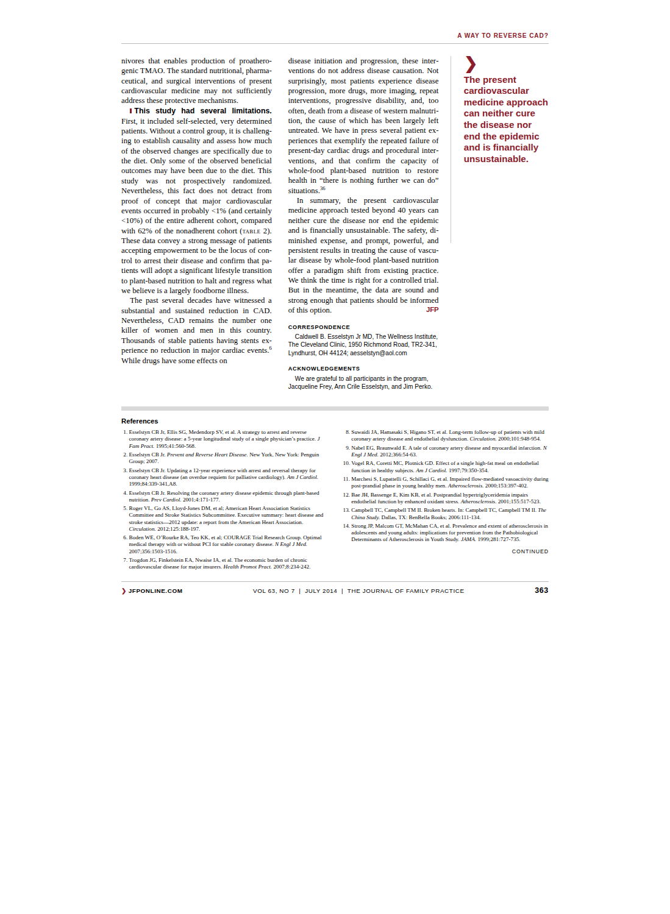A way to reverse CAD?
nivores that enables production of proatherogenic TMAO. The standard nutritional, pharmaceutical, and surgical interventions of present cardiovascular medicine may not sufficiently address these protective mechanisms.
This study had several limitations. First, it included self-selected, very determined patients. Without a control group, it is challenging to establish causality and assess how much of the observed changes are specifically due to the diet. Only some of the observed beneficial outcomes may have been due to the diet. This study was not prospectively randomized. Nevertheless, this fact does not detract from proof of concept that major cardiovascular events occurred in probably <1% (and certainly <10%) of the entire adherent cohort, compared with 62% of the nonadherent cohort (table 2). These data convey a strong message of patients accepting empowerment to be the locus of control to arrest their disease and confirm that patients will adopt a significant lifestyle transition to plant-based nutrition to halt and regress what we believe is a largely foodborne illness.
The past several decades have witnessed a substantial and sustained reduction in CAD. Nevertheless, CAD remains the number one killer of women and men in this country. Thousands of stable patients having stents experience no reduction in major cardiac events.6 While drugs have some effects on
disease initiation and progression, these interventions do not address disease causation. Not surprisingly, most patients experience disease progression, more drugs, more imaging, repeat interventions, progressive disability, and, too often, death from a disease of western malnutrition, the cause of which has been largely left untreated. We have in press several patient experiences that exemplify the repeated failure of present-day cardiac drugs and procedural interventions, and that confirm the capacity of whole-food plant-based nutrition to restore health in “there is nothing further we can do” situations.36
In summary, the present cardiovascular medicine approach tested beyond 40 years can neither cure the disease nor end the epidemic and is financially unsustainable. The safety, diminished expense, and prompt, powerful, and persistent results in treating the cause of vascular disease by whole-food plant-based nutrition offer a paradigm shift from existing practice. We think the time is right for a controlled trial. But in the meantime, the data are sound and strong enough that patients should be informed of this option. JFP
Correspondence
Caldwell B. Esselstyn Jr MD, The Wellness Institute, The Cleveland Clinic, 1950 Richmond Road, TR2-341, Lyndhurst, OH 44124; aesselstyn@aol.com
Acknowledgements
We are grateful to all participants in the program, Jacqueline Frey, Ann Crile Esselstyn, and Jim Perko.
❯
The present cardiovascular medicine approach can neither cure the disease nor end the epidemic and is financially unsustainable.
References
Esselstyn CB Jr, Ellis SG, Medendorp SV, et al. A strategy to arrest and reverse coronary artery disease: a 5-year longitudinal study of a single physician’s practice. J Fam Pract. 1995;41:560-568.
Esselstyn CB Jr. Prevent and Reverse Heart Disease. New York, New York: Penguin Group; 2007.
Esselstyn CB Jr. Updating a 12-year experience with arrest and reversal therapy for coronary heart disease (an overdue requiem for palliative cardiology). Am J Cardiol. 1999;84:339-341,A8.
Esselstyn CB Jr. Resolving the coronary artery disease epidemic through plant-based nutrition. Prev Cardiol. 2001;4:171-177.
Roger VL, Go AS, Lloyd-Jones DM, et al; American Heart Association Statistics Committee and Stroke Statistics Subcommittee. Executive summary: heart disease and stroke statistics—2012 update: a report from the American Heart Association. Circulation. 2012;125:188-197.
Boden WE, O’Rourke RA, Teo KK, et al; COURAGE Trial Research Group. Optimal medical therapy with or without PCI for stable coronary disease. N Engl J Med. 2007;356:1503-1516.
Trogdon JG, Finkelstein EA, Nwaise IA, et al. The economic burden of chronic cardiovascular disease for major insurers. Health Promot Pract. 2007;8:234-242.
Suwaidi JA, Hamasaki S, Higano ST, et al. Long-term follow-up of patients with mild coronary artery disease and endothelial dysfunction. Circulation. 2000;101:948-954.
Nabel EG, Braunwald E. A tale of coronary artery disease and myocardial infarction. N Engl J Med. 2012;366:54-63.
Vogel RA, Coretti MC, Plotnick GD. Effect of a single high-fat meal on endothelial function in healthy subjects. Am J Cardiol. 1997;79:350-354.
Marchesi S, Lupattelli G, Schillaci G, et al. Impaired flow-mediated vasoactivity during post-prandial phase in young healthy men. Atherosclerosis. 2000;153:397-402.
Bae JH, Bassenge E, Kim KB, et al. Postprandial hypertriglyceridemia impairs endothelial function by enhanced oxidant stress. Atherosclerosis. 2001;155:517-523.
Campbell TC, Campbell TM II. Broken hearts. In: Campbell TC, Campbell TM II. The China Study. Dallas, TX: BenBella Books; 2006:111-134.
Strong JP, Malcom GT, McMahan CA, et al. Prevalence and extent of atherosclerosis in adolescents and young adults: implications for prevention from the Pathobiological Determinants of Atherosclerosis in Youth Study. JAMA. 1999;281:727-735.
CONTINUED
❯JFPONLINE.COM
VOL 63, NO 7 | JULY 2014 | THE JOURNAL OF FAMILY PRACTICE
363